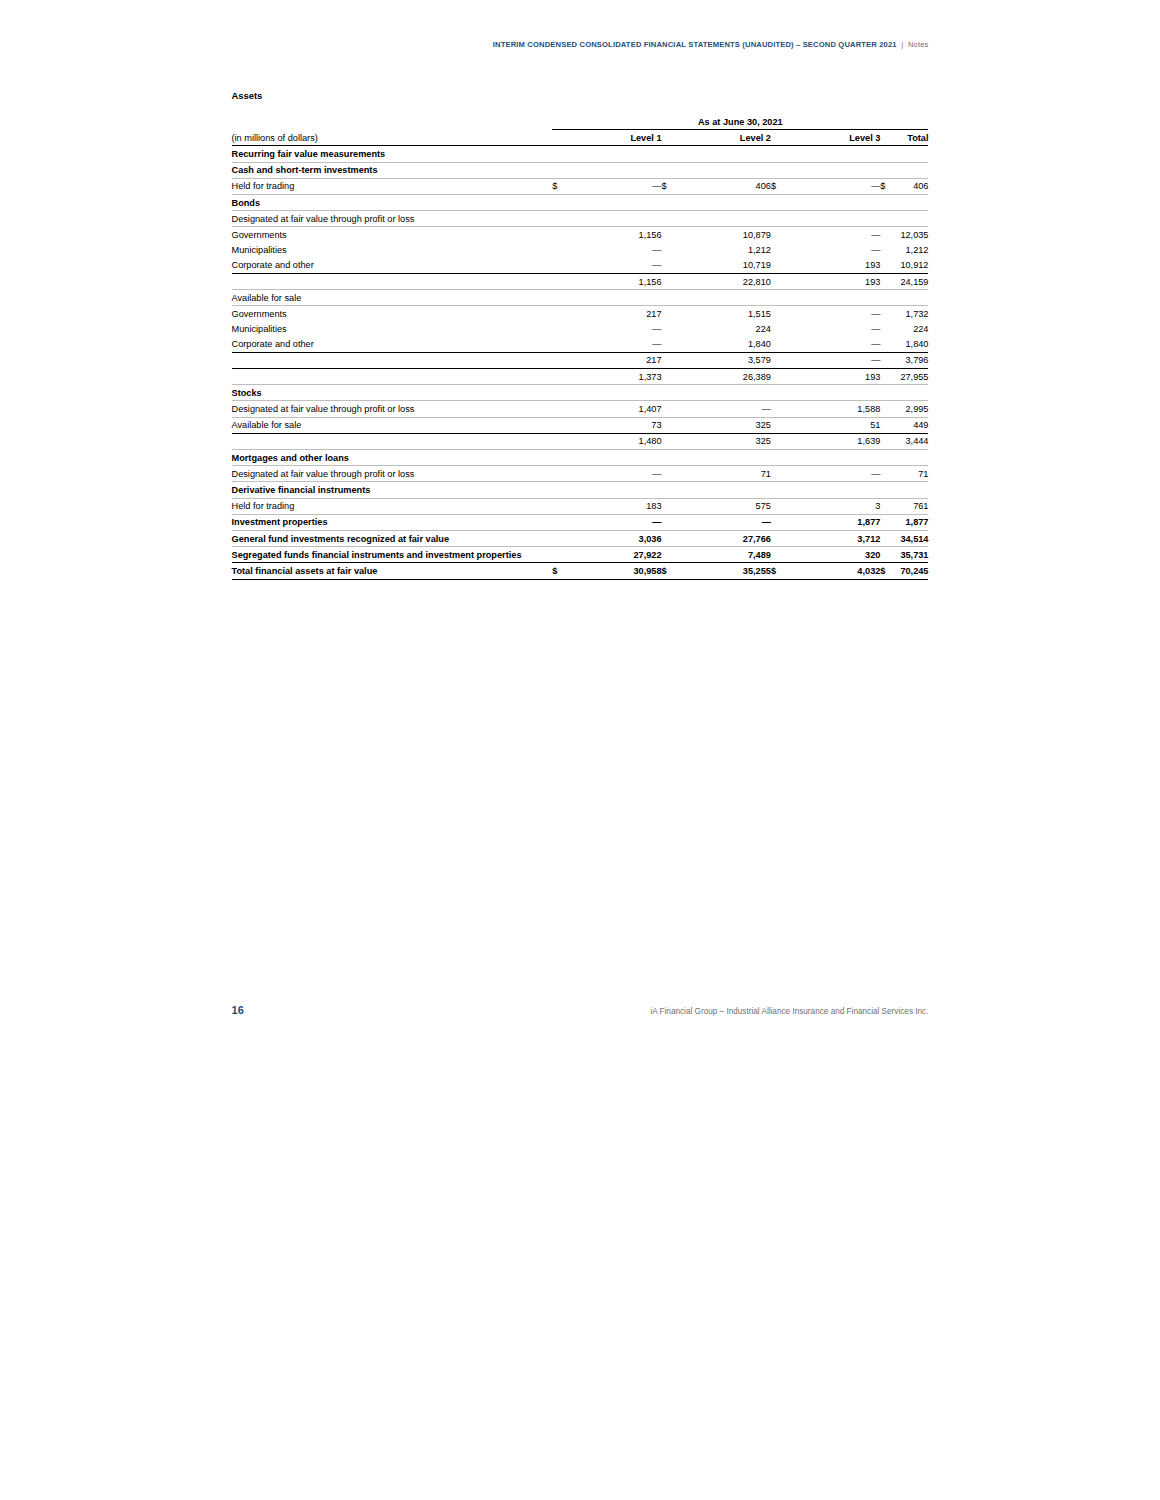INTERIM CONDENSED CONSOLIDATED FINANCIAL STATEMENTS (UNAUDITED) – SECOND QUARTER 2021 | Notes
Assets
| | As at June 30, 2021 |
| --- | --- |
| (in millions of dollars) | Level 1 | Level 2 | Level 3 | Total |
| Recurring fair value measurements | |
| Cash and short-term investments | |
| Held for trading | $ | — | $ | 406 | $ | — | $ | 406 |
| Bonds | |
| Designated at fair value through profit or loss | |
| Governments | | 1,156 | | 10,879 | | — | | 12,035 |
| Municipalities | | — | | 1,212 | | — | | 1,212 |
| Corporate and other | | — | | 10,719 | | 193 | | 10,912 |
| | | 1,156 | | 22,810 | | 193 | | 24,159 |
| Available for sale | |
| Governments | | 217 | | 1,515 | | — | | 1,732 |
| Municipalities | | — | | 224 | | — | | 224 |
| Corporate and other | | — | | 1,840 | | — | | 1,840 |
| | | 217 | | 3,579 | | — | | 3,796 |
| | | 1,373 | | 26,389 | | 193 | | 27,955 |
| Stocks | |
| Designated at fair value through profit or loss | | 1,407 | | — | | 1,588 | | 2,995 |
| Available for sale | | 73 | | 325 | | 51 | | 449 |
| | | 1,480 | | 325 | | 1,639 | | 3,444 |
| Mortgages and other loans | |
| Designated at fair value through profit or loss | | — | | 71 | | — | | 71 |
| Derivative financial instruments | |
| Held for trading | | 183 | | 575 | | 3 | | 761 |
| Investment properties | | — | | — | | 1,877 | | 1,877 |
| General fund investments recognized at fair value | | 3,036 | | 27,766 | | 3,712 | | 34,514 |
| Segregated funds financial instruments and investment properties | | 27,922 | | 7,489 | | 320 | | 35,731 |
| Total financial assets at fair value | $ | 30,958 | $ | 35,255 | $ | 4,032 | $ | 70,245 |
16
iA Financial Group – Industrial Alliance Insurance and Financial Services Inc.